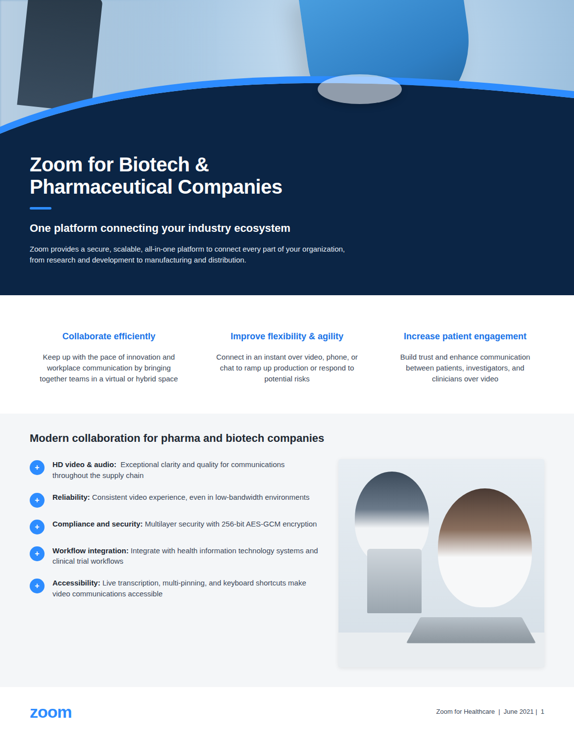Zoom for Biotech &
Pharmaceutical Companies
One platform connecting your industry ecosystem
Zoom provides a secure, scalable, all-in-one platform to connect every part of your organization, from research and development to manufacturing and distribution.
Collaborate efficiently
Keep up with the pace of innovation and workplace communication by bringing together teams in a virtual or hybrid space
Improve flexibility & agility
Connect in an instant over video, phone, or chat to ramp up production or respond to potential risks
Increase patient engagement
Build trust and enhance communication between patients, investigators, and clinicians over video
Modern collaboration for pharma and biotech companies
+ HD video & audio: Exceptional clarity and quality for communications throughout the supply chain
+ Reliability: Consistent video experience, even in low-bandwidth environments
+ Compliance and security: Multilayer security with 256-bit AES-GCM encryption
+ Workflow integration: Integrate with health information technology systems and clinical trial workflows
+ Accessibility: Live transcription, multi-pinning, and keyboard shortcuts make video communications accessible
zoom
Zoom for Healthcare | June 2021 | 1